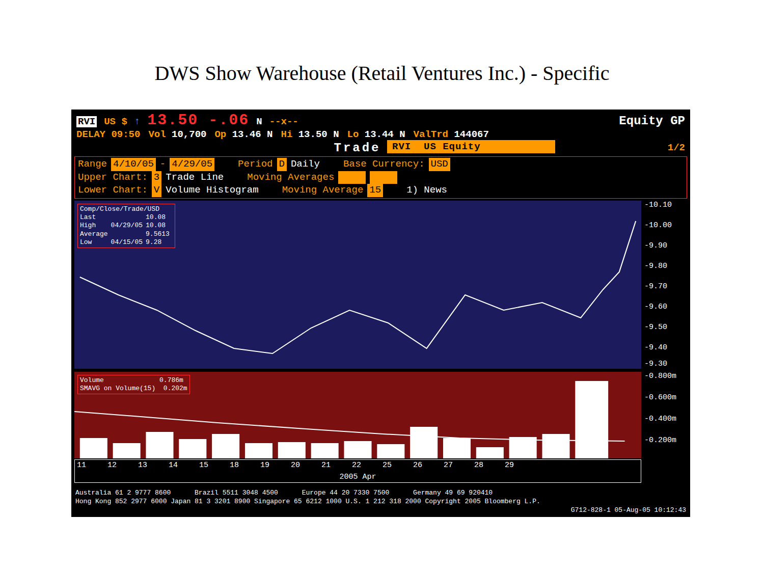DWS Show Warehouse (Retail Ventures Inc.) - Specific
RVI US $ ↑ 13.50 -.06 N --x-- Equity GP
DELAY 09:50 Vol 10,700 Op 13.46 N Hi 13.50 N Lo 13.44 N ValTrd 144067
Trade Line RVI US Equity 1/2
Range 4/10/05 - 4/29/05 Period D Daily Base Currency: USD
Upper Chart: 3 Trade Line Moving Averages
Lower Chart: V Volume Histogram Moving Average 15 1) News
Comp/Close/Trade/USD
| Last | | 10.08 |
| High | 04/29/05 | 10.08 |
| Average | | 9.5613 |
| Low | 04/15/05 | 9.28 |
-10.10 -10.00 -9.90 -9.80 -9.70 -9.60 -9.50 -9.40 -9.30
Volume 0.786m
SMAVG on Volume(15) 0.202m
-0.800m -0.600m -0.400m -0.200m
11 12 13 14 15 18 19 20 21 22 25 26 27 28 29 2005 Apr
Australia 61 2 9777 8600 Brazil 5511 3048 4500 Europe 44 20 7330 7500 Germany 49 69 920410
Hong Kong 852 2977 6000 Japan 81 3 3201 8900 Singapore 65 6212 1000 U.S. 1 212 318 2000 Copyright 2005 Bloomberg L.P.
G712-828-1 05-Aug-05 10:12:43